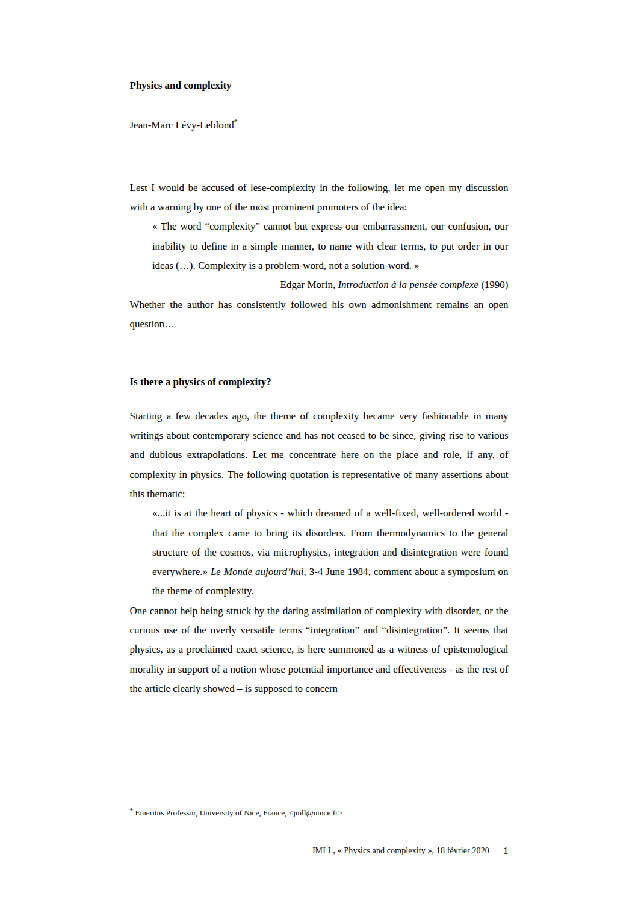Physics and complexity
Jean-Marc Lévy-Leblond*
Lest I would be accused of lese-complexity in the following, let me open my discussion with a warning by one of the most prominent promoters of the idea:
« The word “complexity” cannot but express our embarrassment, our confusion, our inability to define in a simple manner, to name with clear terms, to put order in our ideas (…). Complexity is a problem-word, not a solution-word. »
Edgar Morin, Introduction à la pensée complexe (1990)
Whether the author has consistently followed his own admonishment remains an open question…
Is there a physics of complexity?
Starting a few decades ago, the theme of complexity became very fashionable in many writings about contemporary science and has not ceased to be since, giving rise to various and dubious extrapolations. Let me concentrate here on the place and role, if any, of complexity in physics. The following quotation is representative of many assertions about this thematic:
«...it is at the heart of physics - which dreamed of a well-fixed, well-ordered world - that the complex came to bring its disorders. From thermodynamics to the general structure of the cosmos, via microphysics, integration and disintegration were found everywhere.» Le Monde aujourd’hui, 3-4 June 1984, comment about a symposium on the theme of complexity.
One cannot help being struck by the daring assimilation of complexity with disorder, or the curious use of the overly versatile terms “integration” and “disintegration”. It seems that physics, as a proclaimed exact science, is here summoned as a witness of epistemological morality in support of a notion whose potential importance and effectiveness - as the rest of the article clearly showed – is supposed to concern
* Emeritus Professor, University of Nice, France, <jmll@unice.fr>
JMLL, « Physics and complexity », 18 février 2020 1